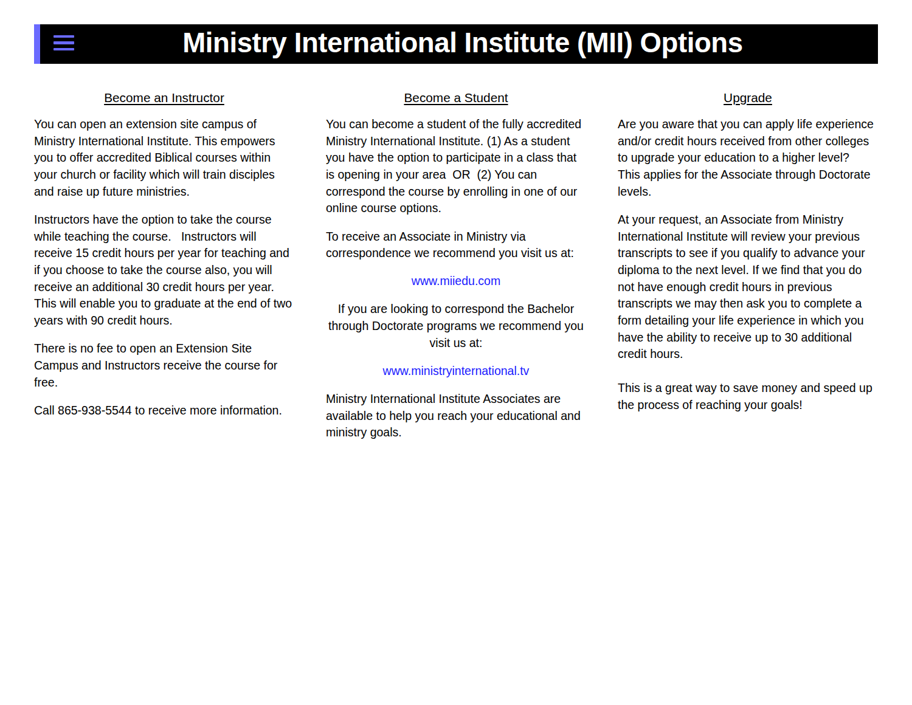Ministry International Institute (MII) Options
Become an Instructor
You can open an extension site campus of Ministry International Institute. This empowers you to offer accredited Biblical courses within your church or facility which will train disciples and raise up future ministries.
Instructors have the option to take the course while teaching the course. Instructors will receive 15 credit hours per year for teaching and if you choose to take the course also, you will receive an additional 30 credit hours per year. This will enable you to graduate at the end of two years with 90 credit hours.
There is no fee to open an Extension Site Campus and Instructors receive the course for free.
Call 865-938-5544 to receive more information.
Become a Student
You can become a student of the fully accredited Ministry International Institute. (1) As a student you have the option to participate in a class that is opening in your area OR (2) You can correspond the course by enrolling in one of our online course options.
To receive an Associate in Ministry via correspondence we recommend you visit us at:
www.miiedu.com
If you are looking to correspond the Bachelor through Doctorate programs we recommend you visit us at:
www.ministryinternational.tv
Ministry International Institute Associates are available to help you reach your educational and ministry goals.
Upgrade
Are you aware that you can apply life experience and/or credit hours received from other colleges to upgrade your education to a higher level? This applies for the Associate through Doctorate levels.
At your request, an Associate from Ministry International Institute will review your previous transcripts to see if you qualify to advance your diploma to the next level. If we find that you do not have enough credit hours in previous transcripts we may then ask you to complete a form detailing your life experience in which you have the ability to receive up to 30 additional credit hours.
This is a great way to save money and speed up the process of reaching your goals!